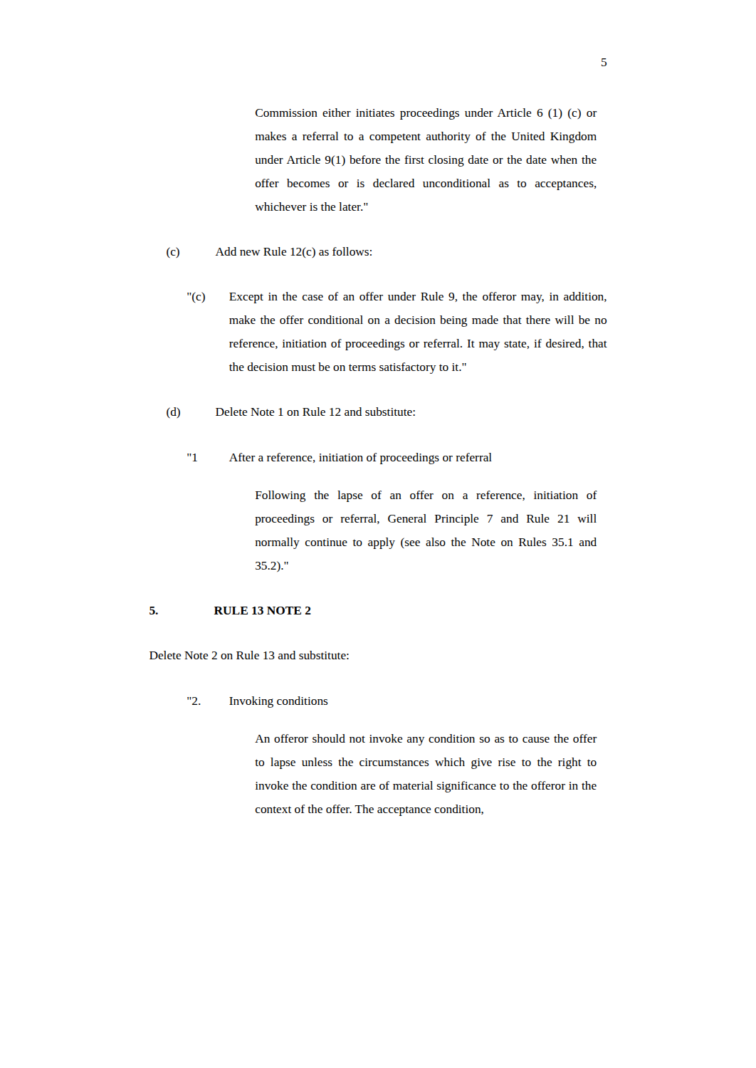5
Commission either initiates proceedings under Article 6 (1) (c) or makes a referral to a competent authority of the United Kingdom under Article 9(1) before the first closing date or the date when the offer becomes or is declared unconditional as to acceptances, whichever is the later."
(c)
Add new Rule 12(c) as follows:
"(c)
Except in the case of an offer under Rule 9, the offeror may, in addition, make the offer conditional on a decision being made that there will be no reference, initiation of proceedings or referral. It may state, if desired, that the decision must be on terms satisfactory to it."
(d)
Delete Note 1 on Rule 12 and substitute:
"1
After a reference, initiation of proceedings or referral
Following the lapse of an offer on a reference, initiation of proceedings or referral, General Principle 7 and Rule 21 will normally continue to apply (see also the Note on Rules 35.1 and 35.2)."
5.
RULE 13 NOTE 2
Delete Note 2 on Rule 13 and substitute:
"2.
Invoking conditions
An offeror should not invoke any condition so as to cause the offer to lapse unless the circumstances which give rise to the right to invoke the condition are of material significance to the offeror in the context of the offer. The acceptance condition,